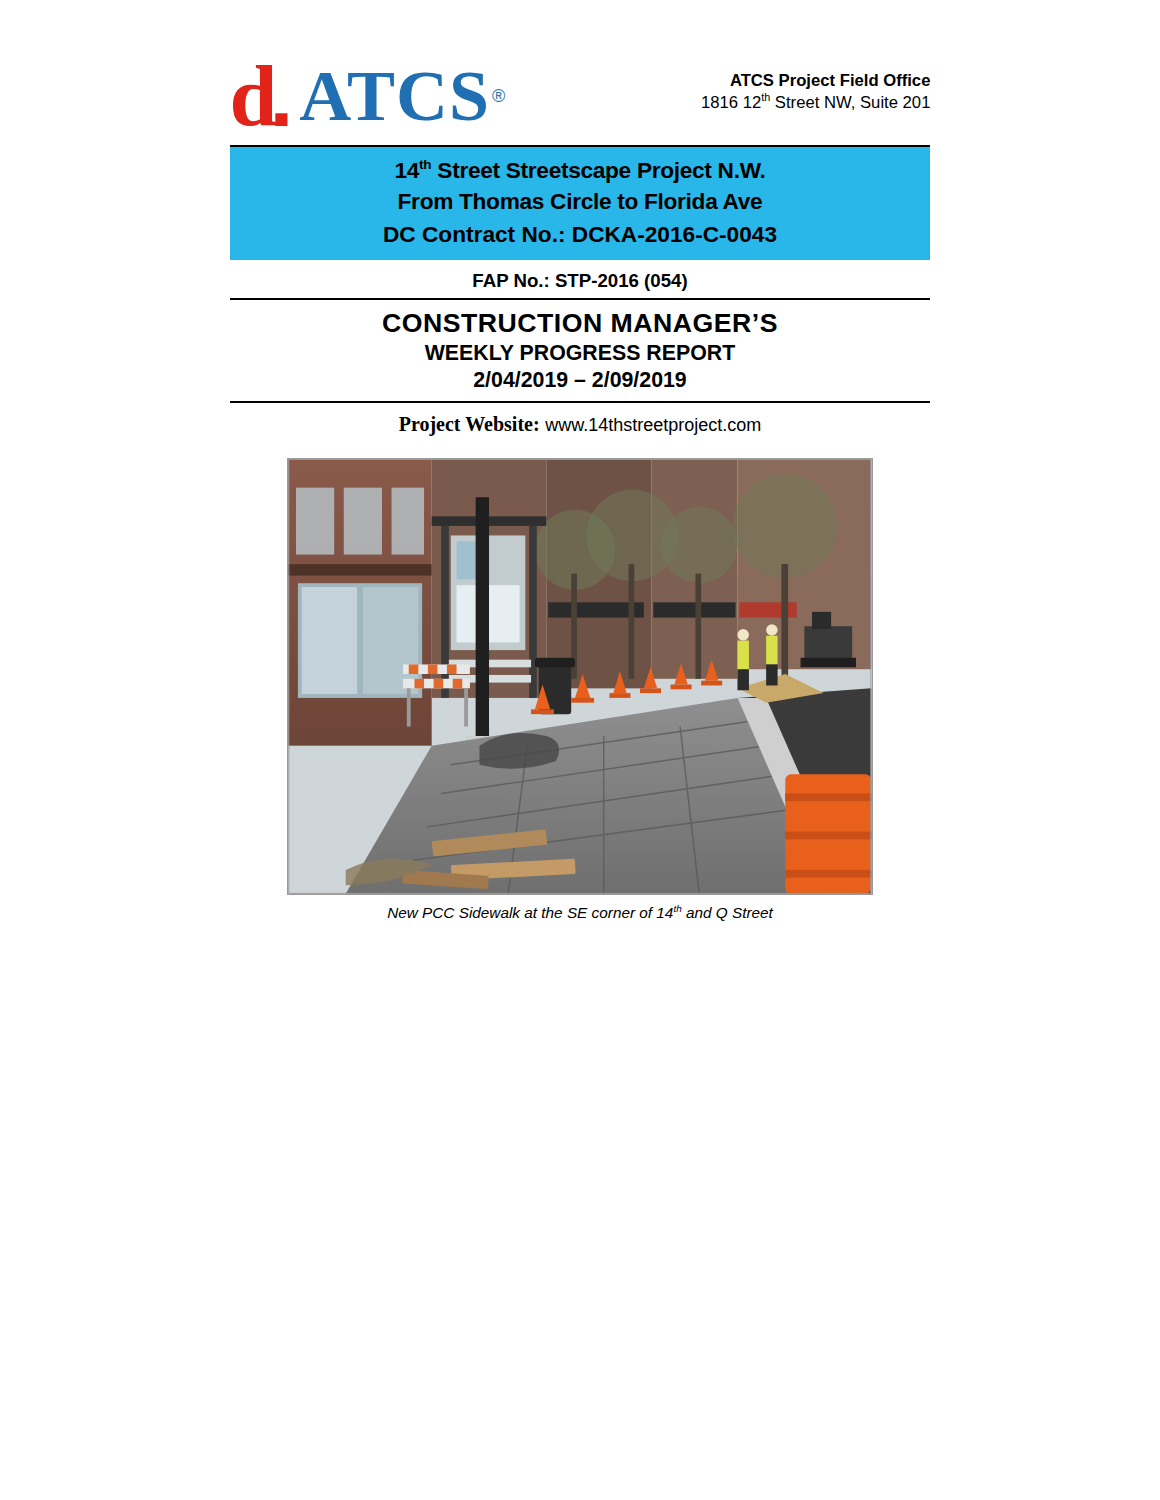d. ATCS®
ATCS Project Field Office
1816 12th Street NW, Suite 201
14th Street Streetscape Project N.W.
From Thomas Circle to Florida Ave
DC Contract No.: DCKA-2016-C-0043
FAP No.: STP-2016 (054)
CONSTRUCTION MANAGER’S
WEEKLY PROGRESS REPORT
2/04/2019 – 2/09/2019
Project Website: www.14thstreetproject.com
New PCC Sidewalk at the SE corner of 14th and Q Street